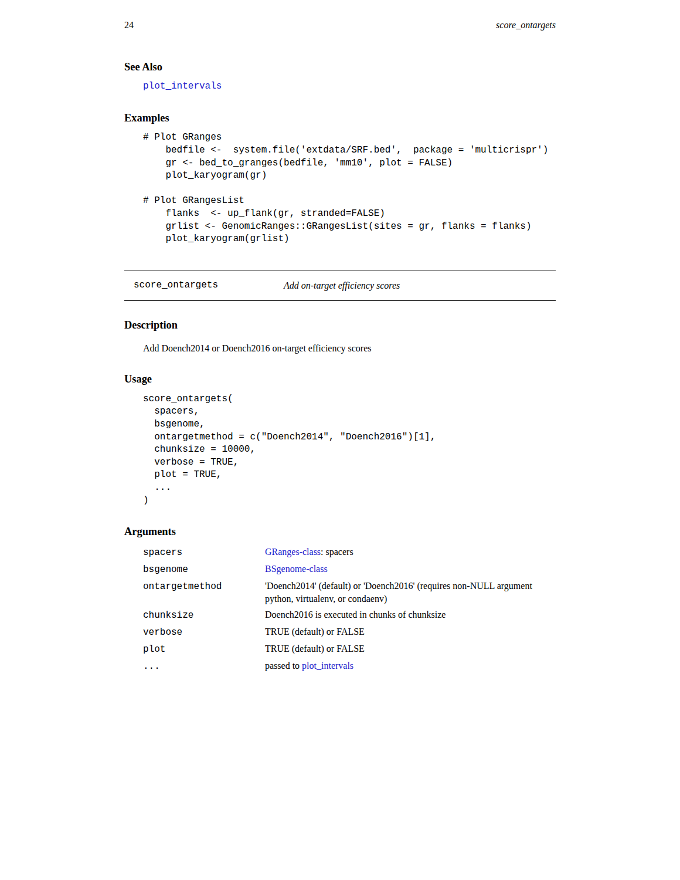24 score_ontargets
See Also
plot_intervals
Examples
# Plot GRanges
    bedfile <-  system.file('extdata/SRF.bed',  package = 'multicrispr')
    gr <- bed_to_granges(bedfile, 'mm10', plot = FALSE)
    plot_karyogram(gr)

# Plot GRangesList
    flanks  <- up_flank(gr, stranded=FALSE)
    grlist <- GenomicRanges::GRangesList(sites = gr, flanks = flanks)
    plot_karyogram(grlist)
score_ontargets
Add on-target efficiency scores
Description
Add Doench2014 or Doench2016 on-target efficiency scores
Usage
score_ontargets(
  spacers,
  bsgenome,
  ontargetmethod = c("Doench2014", "Doench2016")[1],
  chunksize = 10000,
  verbose = TRUE,
  plot = TRUE,
  ...
)
Arguments
spacers
GRanges-class: spacers
bsgenome
BSgenome-class
ontargetmethod
'Doench2014' (default) or 'Doench2016' (requires non-NULL argument python, virtualenv, or condaenv)
chunksize
Doench2016 is executed in chunks of chunksize
verbose
TRUE (default) or FALSE
plot
TRUE (default) or FALSE
...
passed to plot_intervals